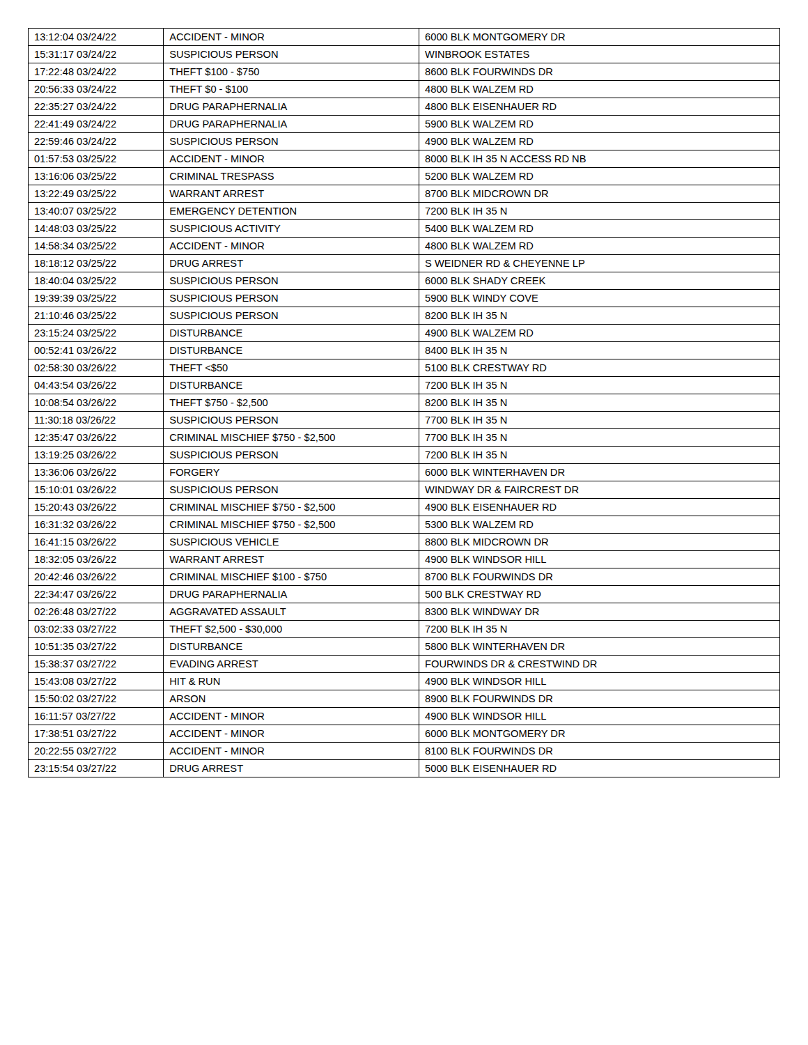| 13:12:04 03/24/22 | ACCIDENT - MINOR | 6000 BLK MONTGOMERY DR |
| 15:31:17 03/24/22 | SUSPICIOUS PERSON | WINBROOK ESTATES |
| 17:22:48 03/24/22 | THEFT $100 - $750 | 8600 BLK FOURWINDS DR |
| 20:56:33 03/24/22 | THEFT $0 - $100 | 4800 BLK WALZEM RD |
| 22:35:27 03/24/22 | DRUG PARAPHERNALIA | 4800 BLK EISENHAUER RD |
| 22:41:49 03/24/22 | DRUG PARAPHERNALIA | 5900 BLK WALZEM RD |
| 22:59:46 03/24/22 | SUSPICIOUS PERSON | 4900 BLK WALZEM RD |
| 01:57:53 03/25/22 | ACCIDENT - MINOR | 8000 BLK IH 35 N ACCESS RD NB |
| 13:16:06 03/25/22 | CRIMINAL TRESPASS | 5200 BLK WALZEM RD |
| 13:22:49 03/25/22 | WARRANT ARREST | 8700 BLK MIDCROWN DR |
| 13:40:07 03/25/22 | EMERGENCY DETENTION | 7200 BLK IH 35 N |
| 14:48:03 03/25/22 | SUSPICIOUS ACTIVITY | 5400 BLK WALZEM RD |
| 14:58:34 03/25/22 | ACCIDENT - MINOR | 4800 BLK WALZEM RD |
| 18:18:12 03/25/22 | DRUG ARREST | S WEIDNER RD & CHEYENNE LP |
| 18:40:04 03/25/22 | SUSPICIOUS PERSON | 6000 BLK SHADY CREEK |
| 19:39:39 03/25/22 | SUSPICIOUS PERSON | 5900 BLK WINDY COVE |
| 21:10:46 03/25/22 | SUSPICIOUS PERSON | 8200 BLK IH 35 N |
| 23:15:24 03/25/22 | DISTURBANCE | 4900 BLK WALZEM RD |
| 00:52:41 03/26/22 | DISTURBANCE | 8400 BLK IH 35 N |
| 02:58:30 03/26/22 | THEFT <$50 | 5100 BLK CRESTWAY RD |
| 04:43:54 03/26/22 | DISTURBANCE | 7200 BLK IH 35 N |
| 10:08:54 03/26/22 | THEFT $750 - $2,500 | 8200 BLK IH 35 N |
| 11:30:18 03/26/22 | SUSPICIOUS PERSON | 7700 BLK IH 35 N |
| 12:35:47 03/26/22 | CRIMINAL MISCHIEF $750 - $2,500 | 7700 BLK IH 35 N |
| 13:19:25 03/26/22 | SUSPICIOUS PERSON | 7200 BLK IH 35 N |
| 13:36:06 03/26/22 | FORGERY | 6000 BLK WINTERHAVEN DR |
| 15:10:01 03/26/22 | SUSPICIOUS PERSON | WINDWAY DR & FAIRCREST DR |
| 15:20:43 03/26/22 | CRIMINAL MISCHIEF $750 - $2,500 | 4900 BLK EISENHAUER RD |
| 16:31:32 03/26/22 | CRIMINAL MISCHIEF $750 - $2,500 | 5300 BLK WALZEM RD |
| 16:41:15 03/26/22 | SUSPICIOUS VEHICLE | 8800 BLK MIDCROWN DR |
| 18:32:05 03/26/22 | WARRANT ARREST | 4900 BLK WINDSOR HILL |
| 20:42:46 03/26/22 | CRIMINAL MISCHIEF $100 - $750 | 8700 BLK FOURWINDS DR |
| 22:34:47 03/26/22 | DRUG PARAPHERNALIA | 500 BLK CRESTWAY RD |
| 02:26:48 03/27/22 | AGGRAVATED ASSAULT | 8300 BLK WINDWAY DR |
| 03:02:33 03/27/22 | THEFT $2,500 - $30,000 | 7200 BLK IH 35 N |
| 10:51:35 03/27/22 | DISTURBANCE | 5800 BLK WINTERHAVEN DR |
| 15:38:37 03/27/22 | EVADING ARREST | FOURWINDS DR & CRESTWIND DR |
| 15:43:08 03/27/22 | HIT & RUN | 4900 BLK WINDSOR HILL |
| 15:50:02 03/27/22 | ARSON | 8900 BLK FOURWINDS DR |
| 16:11:57 03/27/22 | ACCIDENT - MINOR | 4900 BLK WINDSOR HILL |
| 17:38:51 03/27/22 | ACCIDENT - MINOR | 6000 BLK MONTGOMERY DR |
| 20:22:55 03/27/22 | ACCIDENT - MINOR | 8100 BLK FOURWINDS DR |
| 23:15:54 03/27/22 | DRUG ARREST | 5000 BLK EISENHAUER RD |